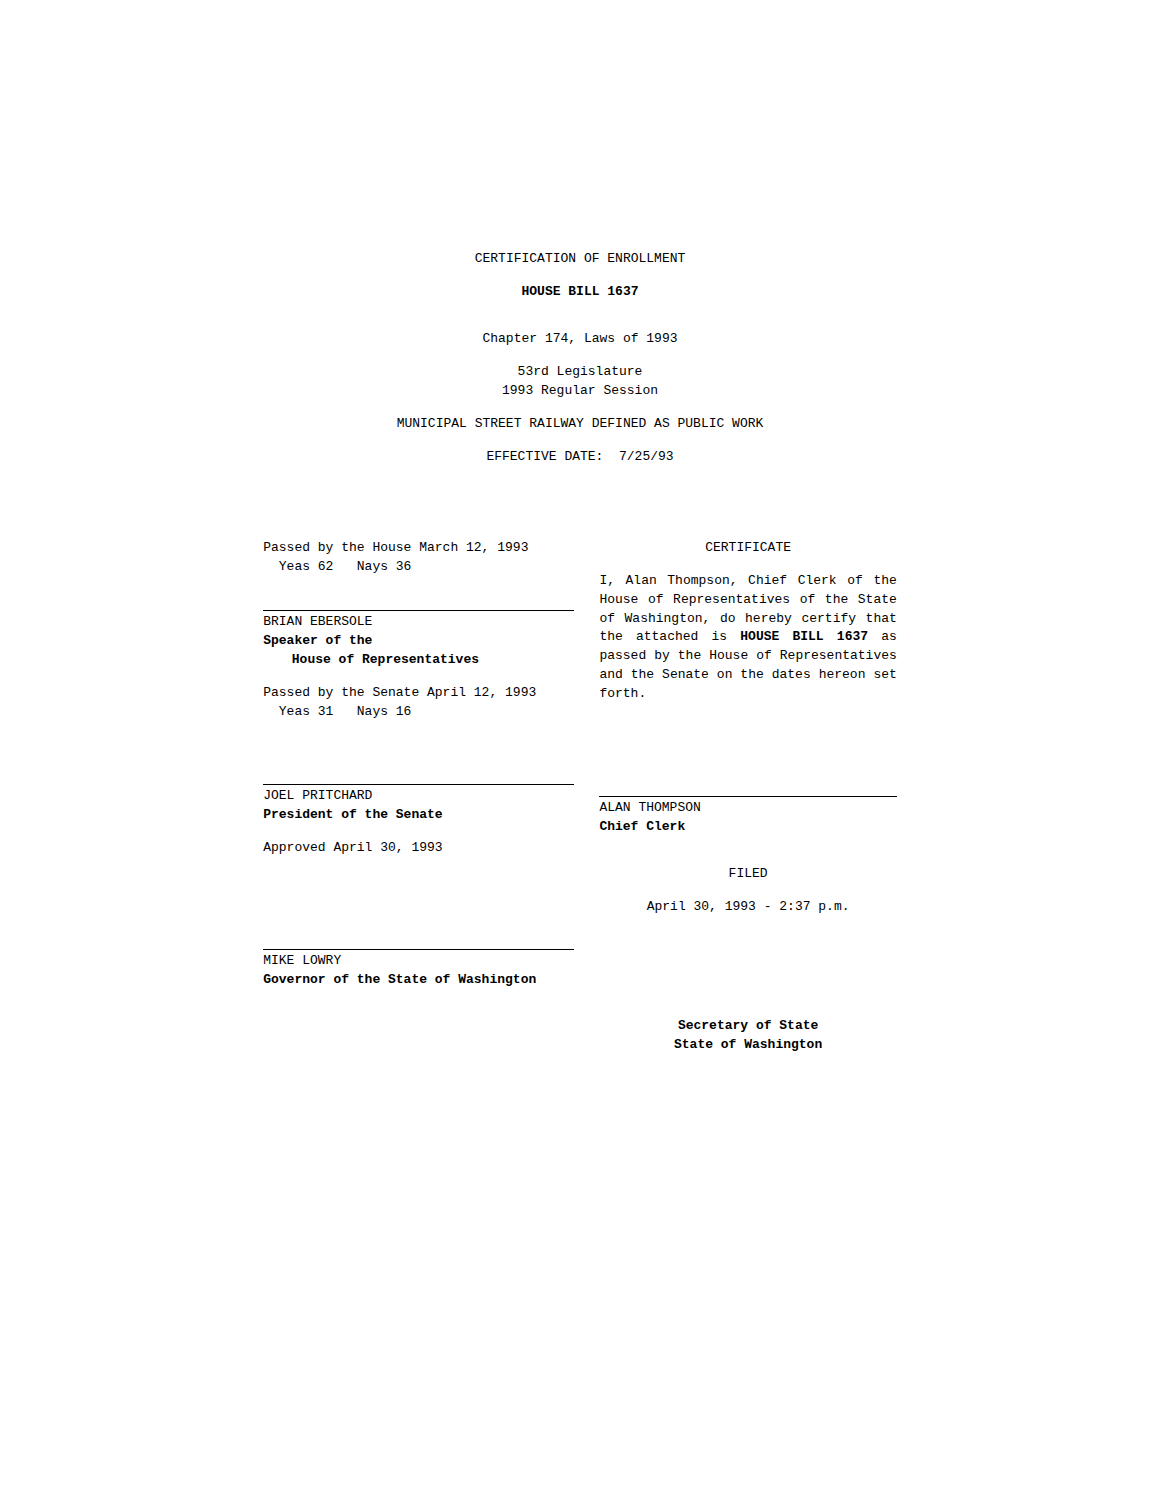CERTIFICATION OF ENROLLMENT
HOUSE BILL 1637
Chapter 174, Laws of 1993
53rd Legislature
1993 Regular Session
MUNICIPAL STREET RAILWAY DEFINED AS PUBLIC WORK
EFFECTIVE DATE: 7/25/93
| Passed by the House March 12, 1993 Yeas 62 Nays 36 BRIAN EBERSOLE Speaker of the House of Representatives Passed by the Senate April 12, 1993 Yeas 31 Nays 16 JOEL PRITCHARD President of the Senate Approved April 30, 1993 MIKE LOWRY Governor of the State of Washington | | CERTIFICATE I, Alan Thompson, Chief Clerk of the House of Representatives of the State of Washington, do hereby certify that the attached is HOUSE BILL 1637 as passed by the House of Representatives and the Senate on the dates hereon set forth. ALAN THOMPSON Chief Clerk FILED April 30, 1993 - 2:37 p.m. Secretary of State State of Washington |